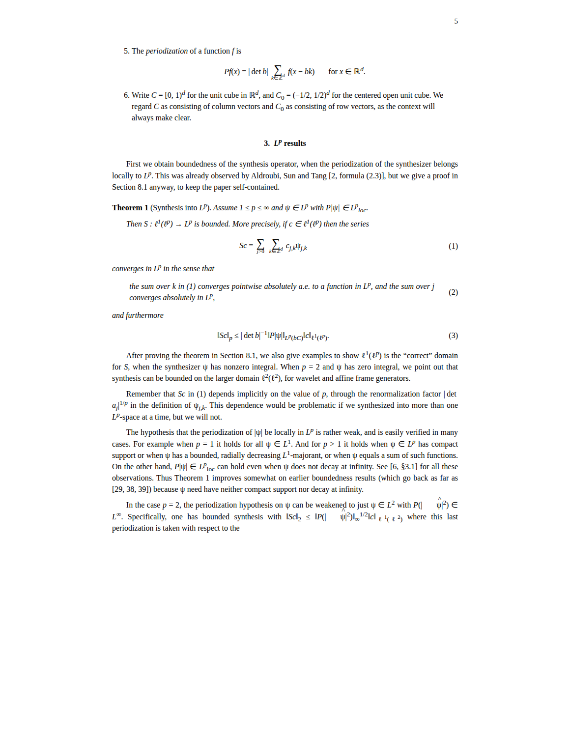5
The periodization of a function f is
Pf(x) = | det b| ∑k∈ℤd f(x − bk) for x ∈ ℝd.
Write C = [0, 1)d for the unit cube in ℝd, and C0 = (−1/2, 1/2)d for the centered open unit cube. We regard C as consisting of column vectors and C0 as consisting of row vectors, as the context will always make clear.
3. Lp results
First we obtain boundedness of the synthesis operator, when the periodization of the synthesizer belongs locally to Lp. This was already observed by Aldroubi, Sun and Tang [2, formula (2.3)], but we give a proof in Section 8.1 anyway, to keep the paper self-contained.
Theorem 1 (Synthesis into Lp). Assume 1 ≤ p ≤ ∞ and ψ ∈ Lp with P|ψ| ∈ Lploc.
Then S : ℓ1(ℓp) → Lp is bounded. More precisely, if c ∈ ℓ1(ℓp) then the series
Sc = ∑j>0 ∑k∈ℤd cj,kψj,k
(1)
converges in Lp in the sense that
the sum over k in (1) converges pointwise absolutely a.e. to a function in Lp, and the sum over j converges absolutely in Lp,
(2)
and furthermore
‖Sc‖p ≤ | det b|−1‖P|ψ|‖Lp(bC)‖c‖ℓ1(ℓp).
(3)
After proving the theorem in Section 8.1, we also give examples to show ℓ1(ℓp) is the “correct” domain for S, when the synthesizer ψ has nonzero integral. When p = 2 and ψ has zero integral, we point out that synthesis can be bounded on the larger domain ℓ2(ℓ2), for wavelet and affine frame generators.
Remember that Sc in (1) depends implicitly on the value of p, through the renormalization factor | det aj|1/p in the definition of ψj,k. This dependence would be problematic if we synthesized into more than one Lp-space at a time, but we will not.
The hypothesis that the periodization of |ψ| be locally in Lp is rather weak, and is easily verified in many cases. For example when p = 1 it holds for all ψ ∈ L1. And for p > 1 it holds when ψ ∈ Lp has compact support or when ψ has a bounded, radially decreasing L1-majorant, or when ψ equals a sum of such functions. On the other hand, P|ψ| ∈ Lploc can hold even when ψ does not decay at infinity. See [6, §3.1] for all these observations. Thus Theorem 1 improves somewhat on earlier boundedness results (which go back as far as [29, 38, 39]) because ψ need have neither compact support nor decay at infinity.
In the case p = 2, the periodization hypothesis on ψ can be weakened to just ψ ∈ L2 with P(|ψ|2) ∈ L∞. Specifically, one has bounded synthesis with ‖Sc‖2 ≤ ‖P(|ψ|2)‖∞1/2‖c‖ℓ1(ℓ2) where this last periodization is taken with respect to the